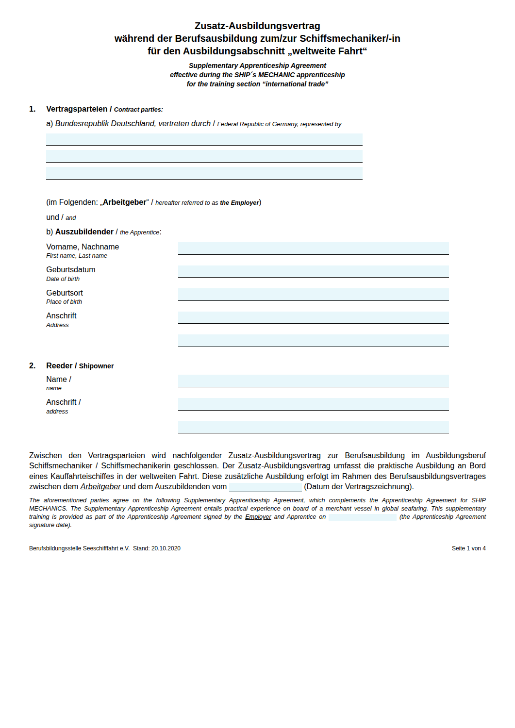Zusatz-Ausbildungsvertrag
während der Berufsausbildung zum/zur Schiffsmechaniker/-in
für den Ausbildungsabschnitt „weltweite Fahrt“
Supplementary Apprenticeship Agreement
effective during the SHIP´s MECHANIC apprenticeship
for the training section “international trade”
Vertragsparteien / Contract parties:
a) Bundesrepublik Deutschland, vertreten durch / Federal Republic of Germany, represented by
(im Folgenden: „Arbeitgeber“ / hereafter referred to as the Employer)
und / and
b) Auszubildender / the Apprentice:
| Vorname, Nachname First name, Last name | |
| Geburtsdatum Date of birth | |
| Geburtsort Place of birth | |
| Anschrift Address | |
Reeder / Shipowner
| Name / name | |
| Anschrift / address | |
Zwischen den Vertragsparteien wird nachfolgender Zusatz-Ausbildungsvertrag zur Berufsausbildung im Ausbildungsberuf Schiffsmechaniker / Schiffsmechanikerin geschlossen. Der Zusatz-Ausbildungsvertrag umfasst die praktische Ausbildung an Bord eines Kauffahrteischiffes in der weltweiten Fahrt. Diese zusätzliche Ausbildung erfolgt im Rahmen des Berufsausbildungsvertrages zwischen dem Arbeitgeber und dem Auszubildenden vom (Datum der Vertragszeichnung).
The aforementioned parties agree on the following Supplementary Apprenticeship Agreement, which complements the Apprenticeship Agreement for SHIP MECHANICS. The Supplementary Apprenticeship Agreement entails practical experience on board of a merchant vessel in global seafaring. This supplementary training is provided as part of the Apprenticeship Agreement signed by the Employer and Apprentice on (the Apprenticeship Agreement signature date).
Berufsbildungsstelle Seeschifffahrt e.V. Stand: 20.10.2020 Seite 1 von 4